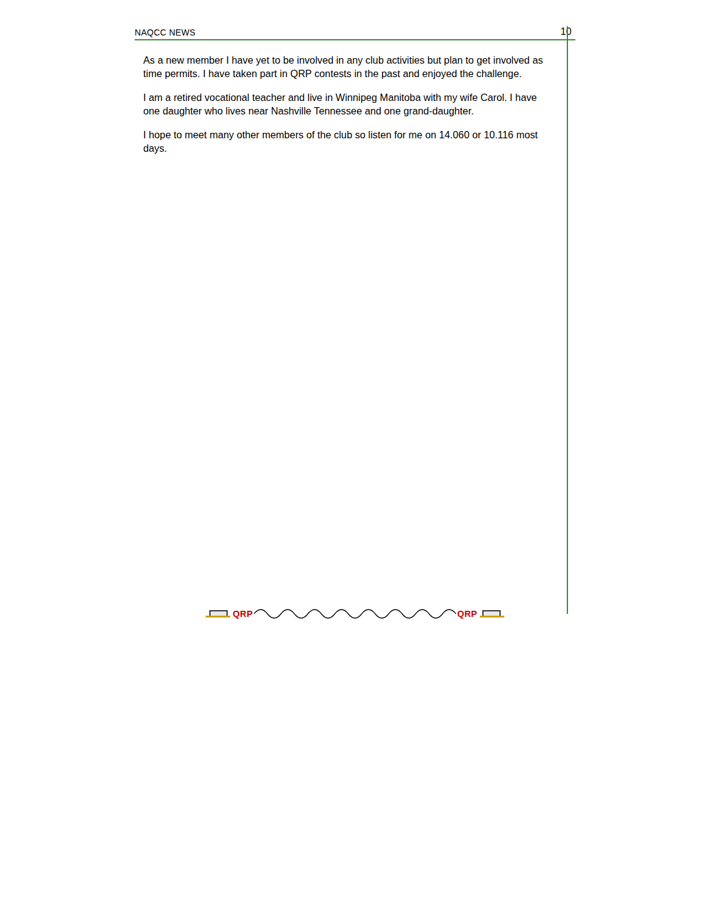NAQCC NEWS
10
As a new member I have yet to be involved in any club activities but plan to get involved as time permits. I have taken part in QRP contests in the past and enjoyed the challenge.
I am a retired vocational teacher and live in Winnipeg Manitoba with my wife Carol. I have one daughter who lives near Nashville Tennessee and one grand-daughter.
I hope to meet many other members of the club so listen for me on 14.060 or 10.116 most days.
QRP QRP